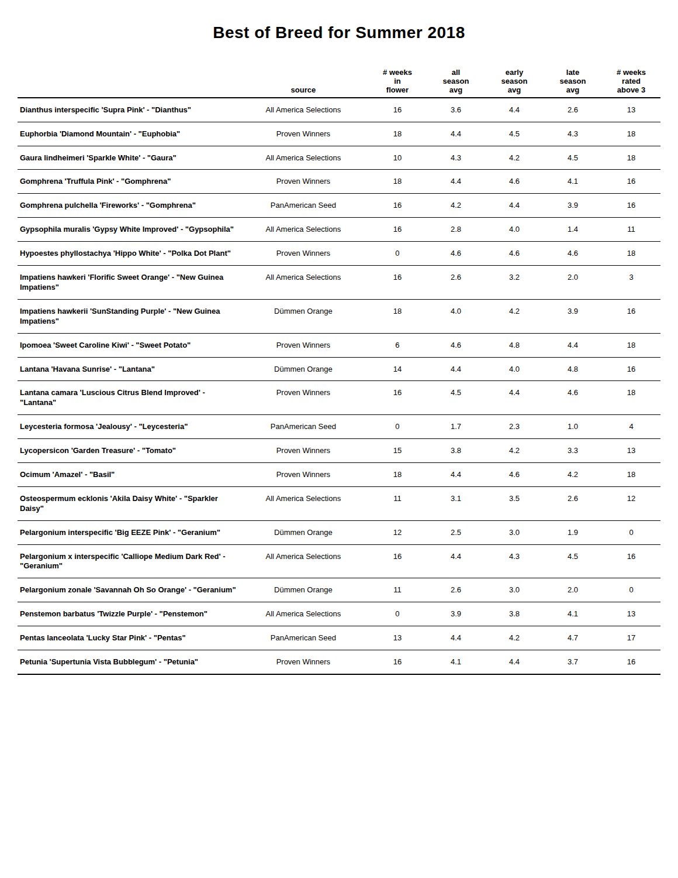Best of Breed for Summer 2018
| | source | # weeks in flower | all season avg | early season avg | late season avg | # weeks rated above 3 |
| --- | --- | --- | --- | --- | --- | --- |
| Dianthus interspecific 'Supra Pink' - "Dianthus" | All America Selections | 16 | 3.6 | 4.4 | 2.6 | 13 |
| Euphorbia 'Diamond Mountain' - "Euphobia" | Proven Winners | 18 | 4.4 | 4.5 | 4.3 | 18 |
| Gaura lindheimeri 'Sparkle White' - "Gaura" | All America Selections | 10 | 4.3 | 4.2 | 4.5 | 18 |
| Gomphrena 'Truffula Pink' - "Gomphrena" | Proven Winners | 18 | 4.4 | 4.6 | 4.1 | 16 |
| Gomphrena pulchella 'Fireworks' - "Gomphrena" | PanAmerican Seed | 16 | 4.2 | 4.4 | 3.9 | 16 |
| Gypsophila muralis 'Gypsy White Improved' - "Gypsophila" | All America Selections | 16 | 2.8 | 4.0 | 1.4 | 11 |
| Hypoestes phyllostachya 'Hippo White' - "Polka Dot Plant" | Proven Winners | 0 | 4.6 | 4.6 | 4.6 | 18 |
| Impatiens hawkeri 'Florific Sweet Orange' - "New Guinea Impatiens" | All America Selections | 16 | 2.6 | 3.2 | 2.0 | 3 |
| Impatiens hawkerii 'SunStanding Purple' - "New Guinea Impatiens" | Dümmen Orange | 18 | 4.0 | 4.2 | 3.9 | 16 |
| Ipomoea 'Sweet Caroline Kiwi' - "Sweet Potato" | Proven Winners | 6 | 4.6 | 4.8 | 4.4 | 18 |
| Lantana 'Havana Sunrise' - "Lantana" | Dümmen Orange | 14 | 4.4 | 4.0 | 4.8 | 16 |
| Lantana camara 'Luscious Citrus Blend Improved' - "Lantana" | Proven Winners | 16 | 4.5 | 4.4 | 4.6 | 18 |
| Leycesteria formosa 'Jealousy' - "Leycesteria" | PanAmerican Seed | 0 | 1.7 | 2.3 | 1.0 | 4 |
| Lycopersicon 'Garden Treasure' - "Tomato" | Proven Winners | 15 | 3.8 | 4.2 | 3.3 | 13 |
| Ocimum 'Amazel' - "Basil" | Proven Winners | 18 | 4.4 | 4.6 | 4.2 | 18 |
| Osteospermum ecklonis 'Akila Daisy White' - "Sparkler Daisy" | All America Selections | 11 | 3.1 | 3.5 | 2.6 | 12 |
| Pelargonium interspecific 'Big EEZE Pink' - "Geranium" | Dümmen Orange | 12 | 2.5 | 3.0 | 1.9 | 0 |
| Pelargonium x interspecific 'Calliope Medium Dark Red' - "Geranium" | All America Selections | 16 | 4.4 | 4.3 | 4.5 | 16 |
| Pelargonium zonale 'Savannah Oh So Orange' - "Geranium" | Dümmen Orange | 11 | 2.6 | 3.0 | 2.0 | 0 |
| Penstemon barbatus 'Twizzle Purple' - "Penstemon" | All America Selections | 0 | 3.9 | 3.8 | 4.1 | 13 |
| Pentas lanceolata 'Lucky Star Pink' - "Pentas" | PanAmerican Seed | 13 | 4.4 | 4.2 | 4.7 | 17 |
| Petunia 'Supertunia Vista Bubblegum' - "Petunia" | Proven Winners | 16 | 4.1 | 4.4 | 3.7 | 16 |